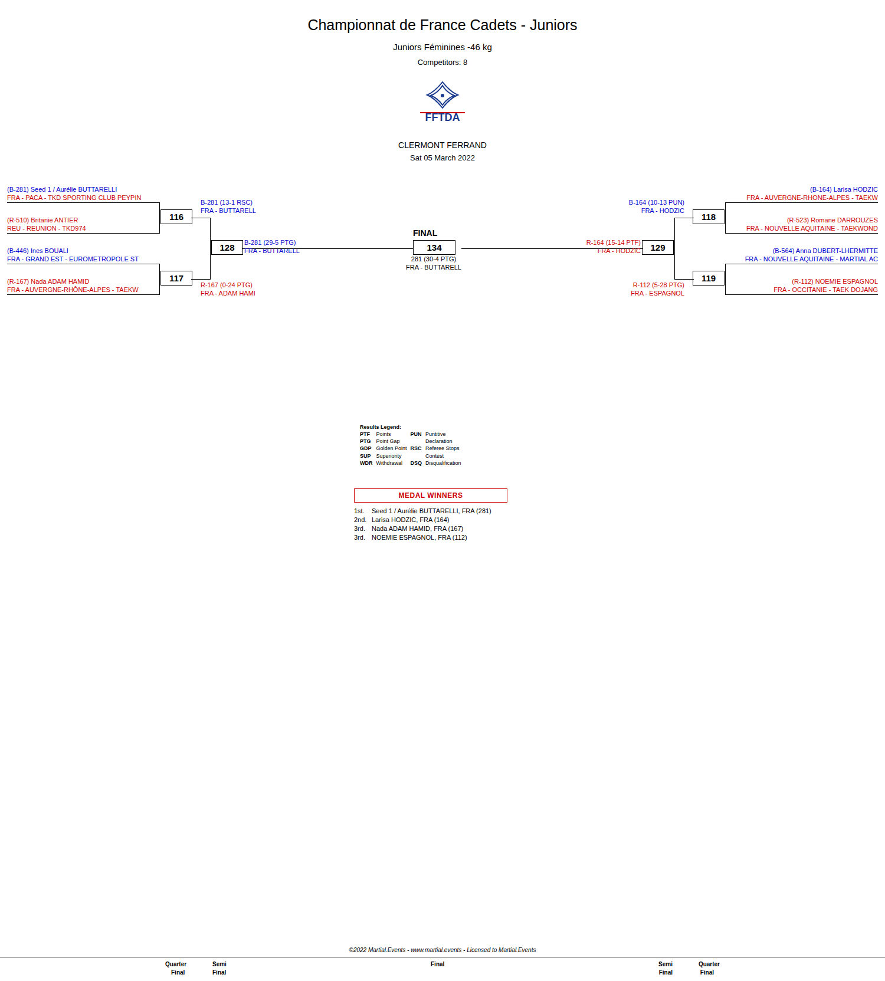Championnat de France Cadets - Juniors
Juniors Féminines -46 kg
Competitors: 8
FFTDA
CLERMONT FERRAND
Sat 05 March 2022
(B-281) Seed 1 / Aurélie BUTTARELLI
FRA - PACA - TKD SPORTING CLUB PEYPIN
(R-510) Britanie ANTIER
REU - REUNION - TKD974
116
(B-446) Ines BOUALI
FRA - GRAND EST - EUROMETROPOLE ST
(R-167) Nada ADAM HAMID
FRA - AUVERGNE-RHÔNE-ALPES - TAEKW
117
B-281 (13-1 RSC)
FRA - BUTTARELL
R-167 (0-24 PTG)
FRA - ADAM HAMI
128
B-281 (29-5 PTG)
FRA - BUTTARELL
FINAL
134
281 (30-4 PTG)
FRA - BUTTARELL
(B-164) Larisa HODZIC
FRA - AUVERGNE-RHONE-ALPES - TAEKW
(R-523) Romane DARROUZES
FRA - NOUVELLE AQUITAINE - TAEKWOND
118
(B-564) Anna DUBERT-LHERMITTE
FRA - NOUVELLE AQUITAINE - MARTIAL AC
(R-112) NOEMIE ESPAGNOL
FRA - OCCITANIE - TAEK DOJANG
119
B-164 (10-13 PUN)
FRA - HODZIC
R-112 (5-28 PTG)
FRA - ESPAGNOL
129
R-164 (15-14 PTF)
FRA - HODZIC
Results Legend:
| PTF | Points | PUN | Puntitive |
| PTG | Point Gap | | Declaration |
| GDP | Golden Point | RSC | Referee Stops |
| SUP | Superiority | | Contest |
| WDR | Withdrawal | DSQ | Disqualification |
MEDAL WINNERS
1st. Seed 1 / Aurélie BUTTARELLI, FRA (281)
2nd. Larisa HODZIC, FRA (164)
3rd. Nada ADAM HAMID, FRA (167)
3rd. NOEMIE ESPAGNOL, FRA (112)
©2022 Martial.Events - www.martial.events - Licensed to Martial.Events
Quarter Final Semi Final Final Semi Final Quarter Final